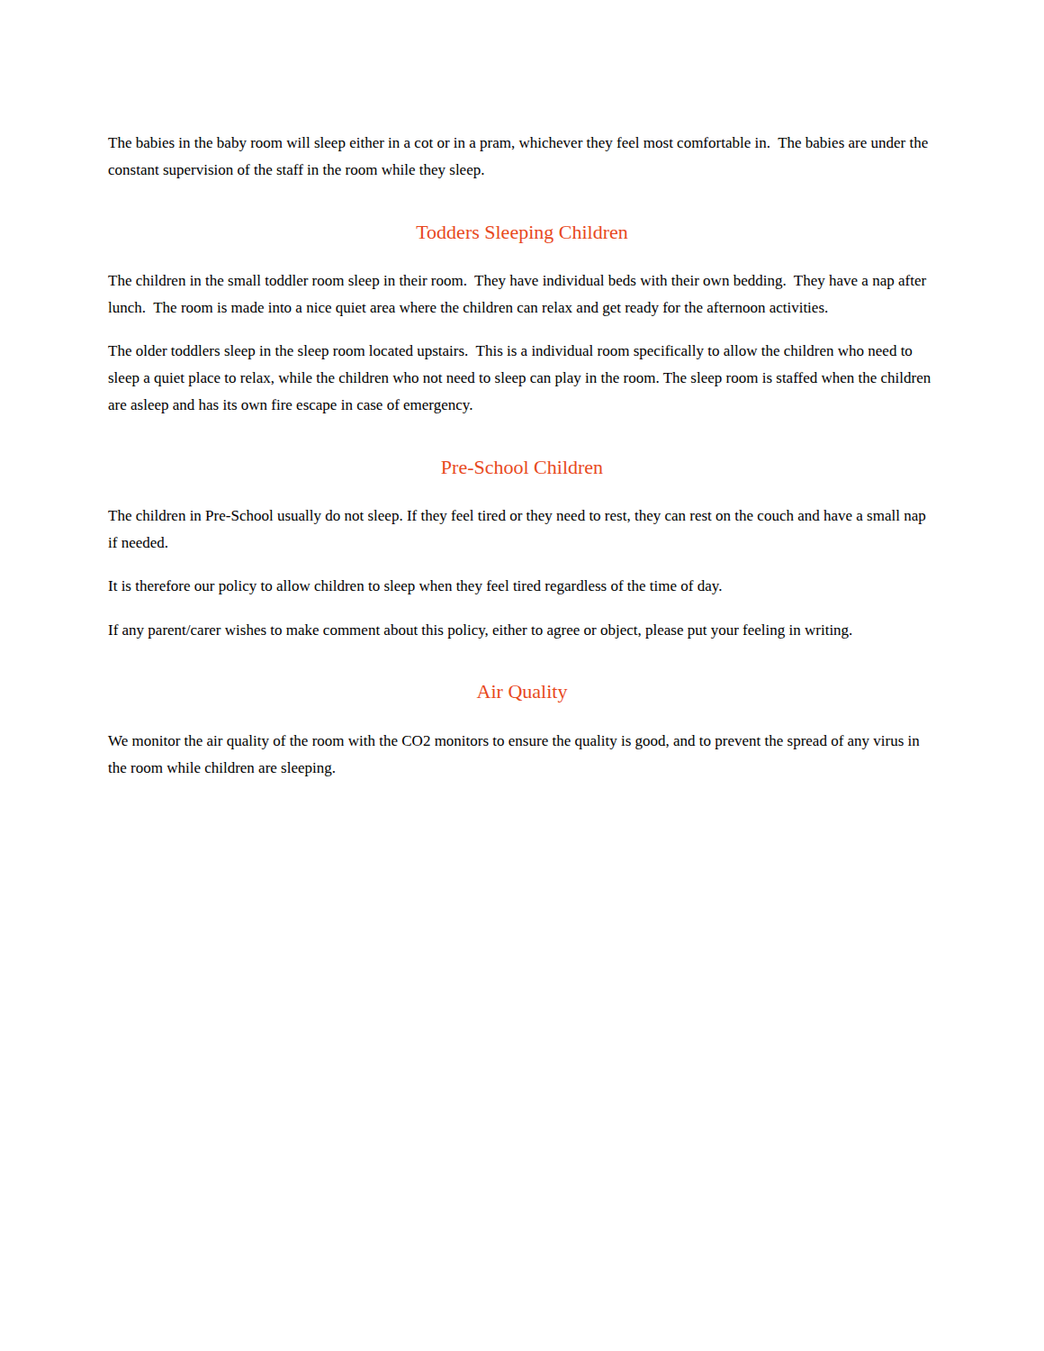The babies in the baby room will sleep either in a cot or in a pram, whichever they feel most comfortable in. The babies are under the constant supervision of the staff in the room while they sleep.
Todders Sleeping Children
The children in the small toddler room sleep in their room. They have individual beds with their own bedding. They have a nap after lunch. The room is made into a nice quiet area where the children can relax and get ready for the afternoon activities.
The older toddlers sleep in the sleep room located upstairs. This is a individual room specifically to allow the children who need to sleep a quiet place to relax, while the children who not need to sleep can play in the room. The sleep room is staffed when the children are asleep and has its own fire escape in case of emergency.
Pre-School Children
The children in Pre-School usually do not sleep. If they feel tired or they need to rest, they can rest on the couch and have a small nap if needed.
It is therefore our policy to allow children to sleep when they feel tired regardless of the time of day.
If any parent/carer wishes to make comment about this policy, either to agree or object, please put your feeling in writing.
Air Quality
We monitor the air quality of the room with the CO2 monitors to ensure the quality is good, and to prevent the spread of any virus in the room while children are sleeping.